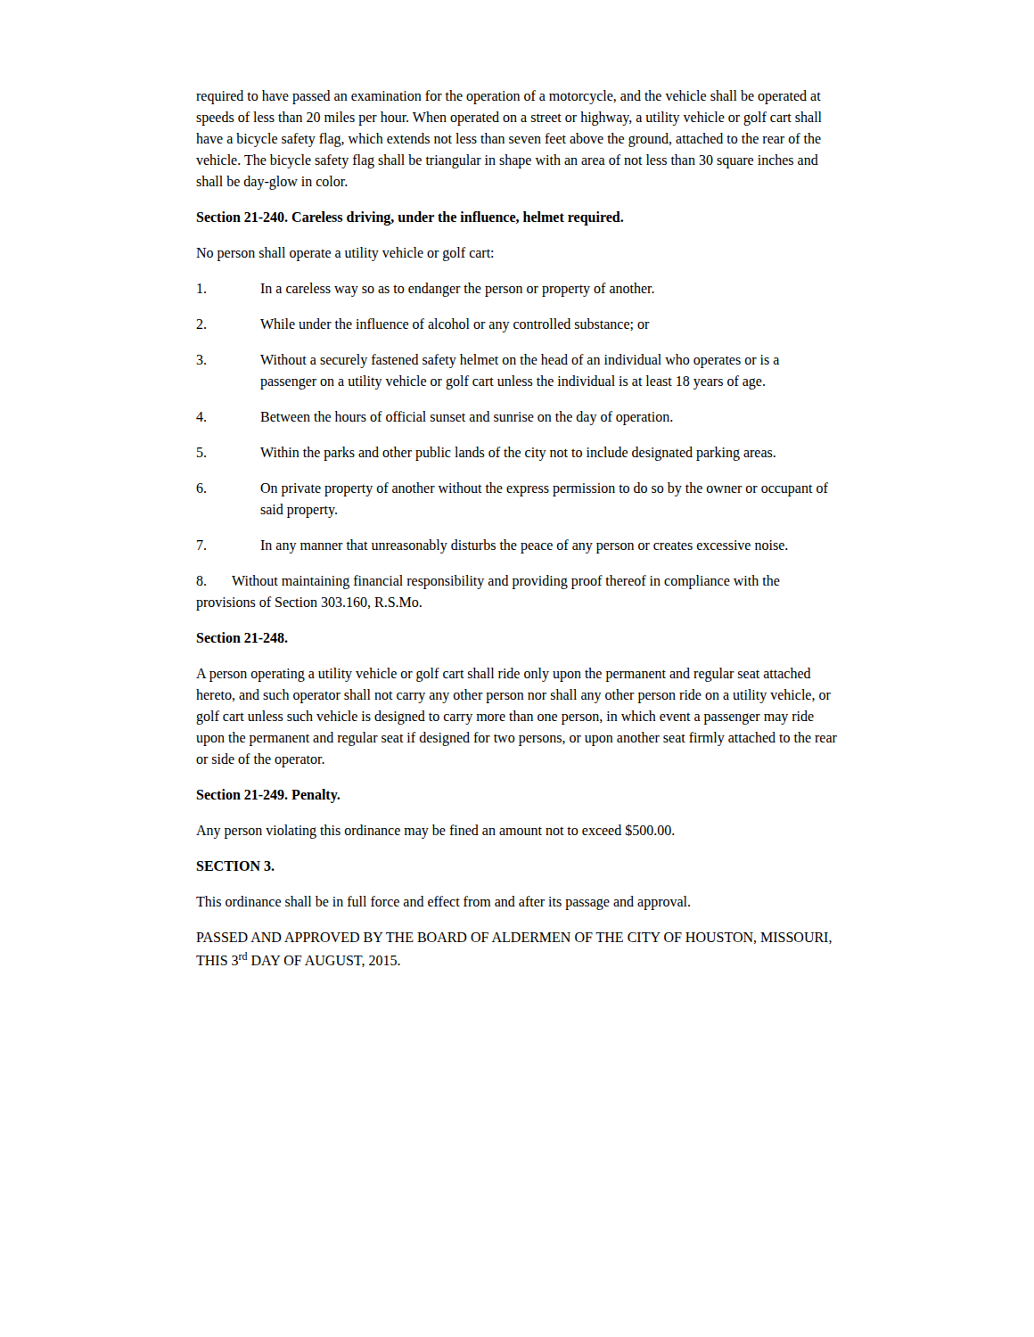required to have passed an examination for the operation of a motorcycle, and the vehicle shall be operated at speeds of less than 20 miles per hour. When operated on a street or highway, a utility vehicle or golf cart shall have a bicycle safety flag, which extends not less than seven feet above the ground, attached to the rear of the vehicle. The bicycle safety flag shall be triangular in shape with an area of not less than 30 square inches and shall be day-glow in color.
Section 21-240. Careless driving, under the influence, helmet required.
No person shall operate a utility vehicle or golf cart:
In a careless way so as to endanger the person or property of another.
While under the influence of alcohol or any controlled substance; or
Without a securely fastened safety helmet on the head of an individual who operates or is a passenger on a utility vehicle or golf cart unless the individual is at least 18 years of age.
Between the hours of official sunset and sunrise on the day of operation.
Within the parks and other public lands of the city not to include designated parking areas.
On private property of another without the express permission to do so by the owner or occupant of said property.
In any manner that unreasonably disturbs the peace of any person or creates excessive noise.
8. Without maintaining financial responsibility and providing proof thereof in compliance with the provisions of Section 303.160, R.S.Mo.
Section 21-248.
A person operating a utility vehicle or golf cart shall ride only upon the permanent and regular seat attached hereto, and such operator shall not carry any other person nor shall any other person ride on a utility vehicle, or golf cart unless such vehicle is designed to carry more than one person, in which event a passenger may ride upon the permanent and regular seat if designed for two persons, or upon another seat firmly attached to the rear or side of the operator.
Section 21-249. Penalty.
Any person violating this ordinance may be fined an amount not to exceed $500.00.
SECTION 3.
This ordinance shall be in full force and effect from and after its passage and approval.
PASSED AND APPROVED BY THE BOARD OF ALDERMEN OF THE CITY OF HOUSTON, MISSOURI, THIS 3rd DAY OF AUGUST, 2015.